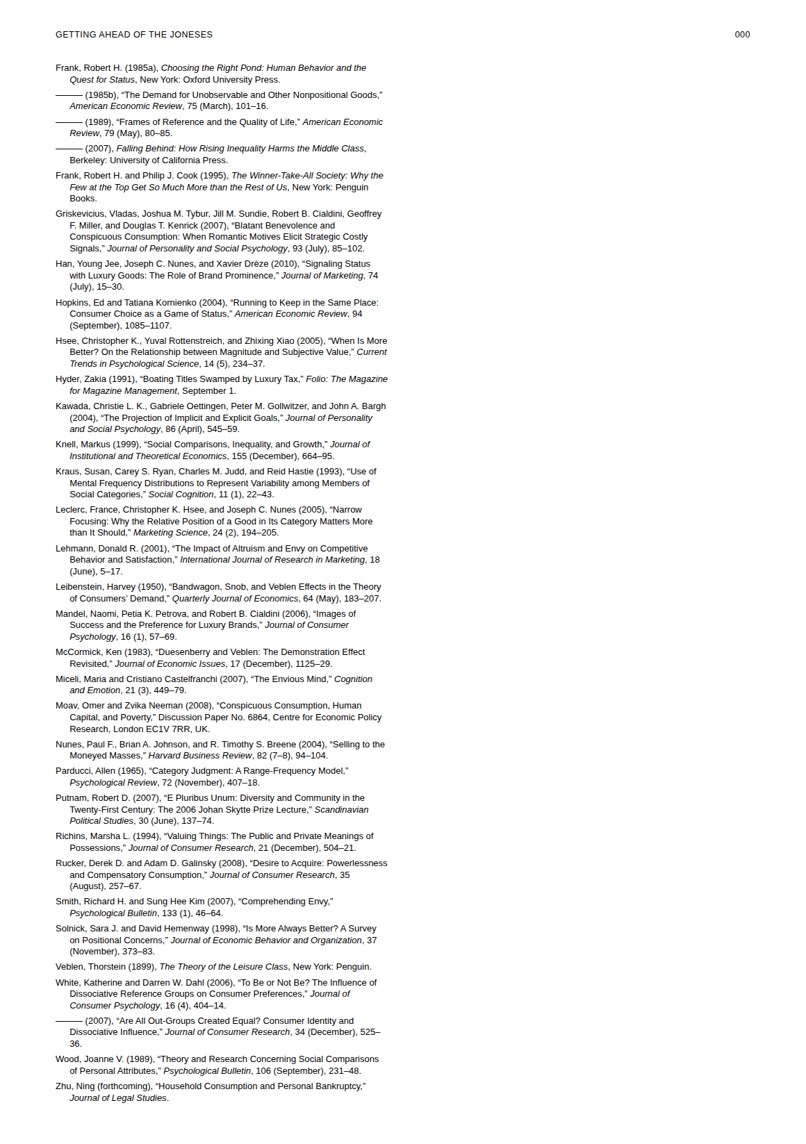Getting Ahead of the Joneses 000
Frank, Robert H. (1985a), Choosing the Right Pond: Human Behavior and the Quest for Status, New York: Oxford University Press.
——— (1985b), “The Demand for Unobservable and Other Nonpositional Goods,” American Economic Review, 75 (March), 101–16.
——— (1989), “Frames of Reference and the Quality of Life,” American Economic Review, 79 (May), 80–85.
——— (2007), Falling Behind: How Rising Inequality Harms the Middle Class, Berkeley: University of California Press.
Frank, Robert H. and Philip J. Cook (1995), The Winner-Take-All Society: Why the Few at the Top Get So Much More than the Rest of Us, New York: Penguin Books.
Griskevicius, Vladas, Joshua M. Tybur, Jill M. Sundie, Robert B. Cialdini, Geoffrey F. Miller, and Douglas T. Kenrick (2007), “Blatant Benevolence and Conspicuous Consumption: When Romantic Motives Elicit Strategic Costly Signals,” Journal of Personality and Social Psychology, 93 (July), 85–102.
Han, Young Jee, Joseph C. Nunes, and Xavier Drèze (2010), “Signaling Status with Luxury Goods: The Role of Brand Prominence,” Journal of Marketing, 74 (July), 15–30.
Hopkins, Ed and Tatiana Kornienko (2004), “Running to Keep in the Same Place: Consumer Choice as a Game of Status,” American Economic Review, 94 (September), 1085–1107.
Hsee, Christopher K., Yuval Rottenstreich, and Zhixing Xiao (2005), “When Is More Better? On the Relationship between Magnitude and Subjective Value,” Current Trends in Psychological Science, 14 (5), 234–37.
Hyder, Zakia (1991), “Boating Titles Swamped by Luxury Tax,” Folio: The Magazine for Magazine Management, September 1.
Kawada, Christie L. K., Gabriele Oettingen, Peter M. Gollwitzer, and John A. Bargh (2004), “The Projection of Implicit and Explicit Goals,” Journal of Personality and Social Psychology, 86 (April), 545–59.
Knell, Markus (1999), “Social Comparisons, Inequality, and Growth,” Journal of Institutional and Theoretical Economics, 155 (December), 664–95.
Kraus, Susan, Carey S. Ryan, Charles M. Judd, and Reid Hastie (1993), “Use of Mental Frequency Distributions to Represent Variability among Members of Social Categories,” Social Cognition, 11 (1), 22–43.
Leclerc, France, Christopher K. Hsee, and Joseph C. Nunes (2005), “Narrow Focusing: Why the Relative Position of a Good in Its Category Matters More than It Should,” Marketing Science, 24 (2), 194–205.
Lehmann, Donald R. (2001), “The Impact of Altruism and Envy on Competitive Behavior and Satisfaction,” International Journal of Research in Marketing, 18 (June), 5–17.
Leibenstein, Harvey (1950), “Bandwagon, Snob, and Veblen Effects in the Theory of Consumers’ Demand,” Quarterly Journal of Economics, 64 (May), 183–207.
Mandel, Naomi, Petia K. Petrova, and Robert B. Cialdini (2006), “Images of Success and the Preference for Luxury Brands,” Journal of Consumer Psychology, 16 (1), 57–69.
McCormick, Ken (1983), “Duesenberry and Veblen: The Demonstration Effect Revisited,” Journal of Economic Issues, 17 (December), 1125–29.
Miceli, Maria and Cristiano Castelfranchi (2007), “The Envious Mind,” Cognition and Emotion, 21 (3), 449–79.
Moav, Omer and Zvika Neeman (2008), “Conspicuous Consumption, Human Capital, and Poverty,” Discussion Paper No. 6864, Centre for Economic Policy Research, London EC1V 7RR, UK.
Nunes, Paul F., Brian A. Johnson, and R. Timothy S. Breene (2004), “Selling to the Moneyed Masses,” Harvard Business Review, 82 (7–8), 94–104.
Parducci, Allen (1965), “Category Judgment: A Range-Frequency Model,” Psychological Review, 72 (November), 407–18.
Putnam, Robert D. (2007), “E Pluribus Unum: Diversity and Community in the Twenty-First Century: The 2006 Johan Skytte Prize Lecture,” Scandinavian Political Studies, 30 (June), 137–74.
Richins, Marsha L. (1994), “Valuing Things: The Public and Private Meanings of Possessions,” Journal of Consumer Research, 21 (December), 504–21.
Rucker, Derek D. and Adam D. Galinsky (2008), “Desire to Acquire: Powerlessness and Compensatory Consumption,” Journal of Consumer Research, 35 (August), 257–67.
Smith, Richard H. and Sung Hee Kim (2007), “Comprehending Envy,” Psychological Bulletin, 133 (1), 46–64.
Solnick, Sara J. and David Hemenway (1998), “Is More Always Better? A Survey on Positional Concerns,” Journal of Economic Behavior and Organization, 37 (November), 373–83.
Veblen, Thorstein (1899), The Theory of the Leisure Class, New York: Penguin.
White, Katherine and Darren W. Dahl (2006), “To Be or Not Be? The Influence of Dissociative Reference Groups on Consumer Preferences,” Journal of Consumer Psychology, 16 (4), 404–14.
——— (2007), “Are All Out-Groups Created Equal? Consumer Identity and Dissociative Influence,” Journal of Consumer Research, 34 (December), 525–36.
Wood, Joanne V. (1989), “Theory and Research Concerning Social Comparisons of Personal Attributes,” Psychological Bulletin, 106 (September), 231–48.
Zhu, Ning (forthcoming), “Household Consumption and Personal Bankruptcy,” Journal of Legal Studies.